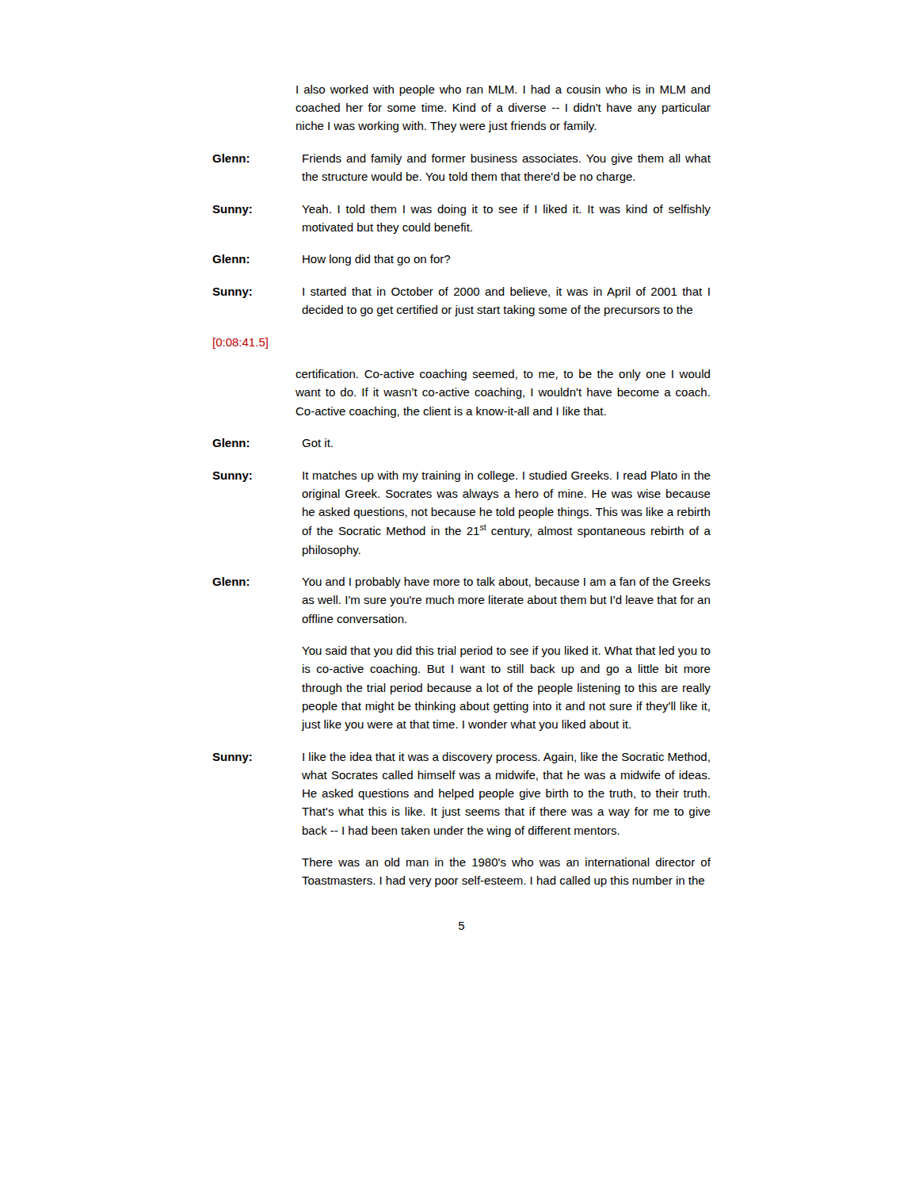I also worked with people who ran MLM. I had a cousin who is in MLM and coached her for some time. Kind of a diverse -- I didn't have any particular niche I was working with. They were just friends or family.
Glenn:
Friends and family and former business associates. You give them all what the structure would be. You told them that there'd be no charge.
Sunny:
Yeah. I told them I was doing it to see if I liked it. It was kind of selfishly motivated but they could benefit.
Glenn:
How long did that go on for?
Sunny:
I started that in October of 2000 and believe, it was in April of 2001 that I decided to go get certified or just start taking some of the precursors to the
[0:08:41.5]
certification. Co-active coaching seemed, to me, to be the only one I would want to do. If it wasn’t co-active coaching, I wouldn't have become a coach. Co-active coaching, the client is a know-it-all and I like that.
Glenn:
Got it.
Sunny:
It matches up with my training in college. I studied Greeks. I read Plato in the original Greek. Socrates was always a hero of mine. He was wise because he asked questions, not because he told people things. This was like a rebirth of the Socratic Method in the 21st century, almost spontaneous rebirth of a philosophy.
Glenn:
You and I probably have more to talk about, because I am a fan of the Greeks as well. I'm sure you're much more literate about them but I'd leave that for an offline conversation.
You said that you did this trial period to see if you liked it. What that led you to is co-active coaching. But I want to still back up and go a little bit more through the trial period because a lot of the people listening to this are really people that might be thinking about getting into it and not sure if they'll like it, just like you were at that time. I wonder what you liked about it.
Sunny:
I like the idea that it was a discovery process. Again, like the Socratic Method, what Socrates called himself was a midwife, that he was a midwife of ideas. He asked questions and helped people give birth to the truth, to their truth. That's what this is like. It just seems that if there was a way for me to give back -- I had been taken under the wing of different mentors.
There was an old man in the 1980's who was an international director of Toastmasters. I had very poor self-esteem. I had called up this number in the
5